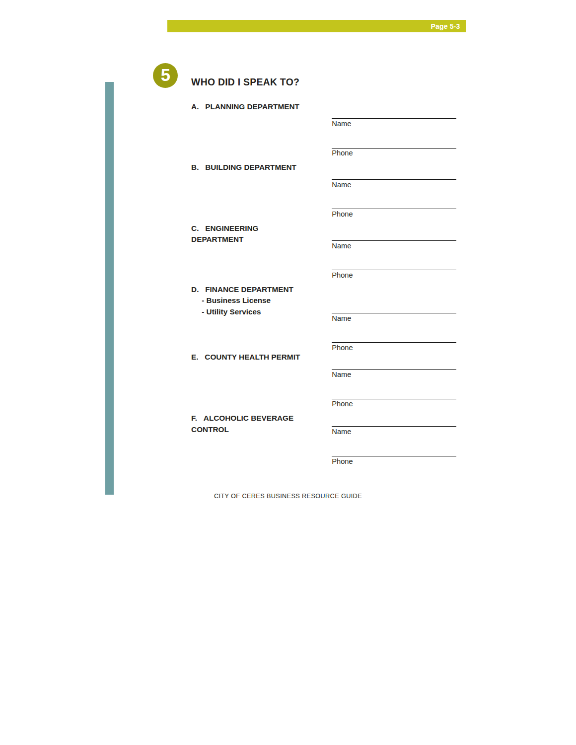Page 5-3
5
WHO DID I SPEAK TO?
A. PLANNING DEPARTMENT
Name
Phone
B. BUILDING DEPARTMENT
Name
Phone
C. ENGINEERING DEPARTMENT
Name
Phone
D. FINANCE DEPARTMENT Business License Utility Services
Name
Phone
E. COUNTY HEALTH PERMIT
Name
Phone
F. ALCOHOLIC BEVERAGE CONTROL
Name
Phone
CITY OF CERES BUSINESS RESOURCE GUIDE